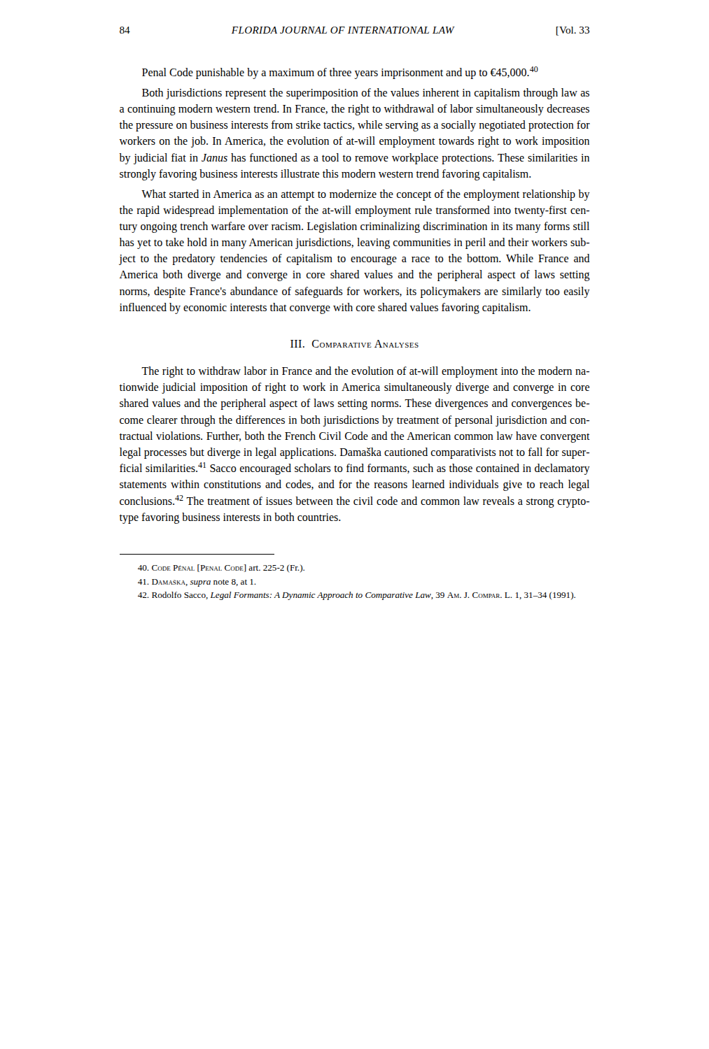84 Florida Journal of International Law [Vol. 33
Penal Code punishable by a maximum of three years imprisonment and up to €45,000.40
Both jurisdictions represent the superimposition of the values inherent in capitalism through law as a continuing modern western trend. In France, the right to withdrawal of labor simultaneously decreases the pressure on business interests from strike tactics, while serving as a socially negotiated protection for workers on the job. In America, the evolution of at-will employment towards right to work imposition by judicial fiat in Janus has functioned as a tool to remove workplace protections. These similarities in strongly favoring business interests illustrate this modern western trend favoring capitalism.
What started in America as an attempt to modernize the concept of the employment relationship by the rapid widespread implementation of the at-will employment rule transformed into twenty-first century ongoing trench warfare over racism. Legislation criminalizing discrimination in its many forms still has yet to take hold in many American jurisdictions, leaving communities in peril and their workers subject to the predatory tendencies of capitalism to encourage a race to the bottom. While France and America both diverge and converge in core shared values and the peripheral aspect of laws setting norms, despite France's abundance of safeguards for workers, its policymakers are similarly too easily influenced by economic interests that converge with core shared values favoring capitalism.
III. Comparative Analyses
The right to withdraw labor in France and the evolution of at-will employment into the modern nationwide judicial imposition of right to work in America simultaneously diverge and converge in core shared values and the peripheral aspect of laws setting norms. These divergences and convergences become clearer through the differences in both jurisdictions by treatment of personal jurisdiction and contractual violations. Further, both the French Civil Code and the American common law have convergent legal processes but diverge in legal applications. Damaška cautioned comparativists not to fall for superficial similarities.41 Sacco encouraged scholars to find formants, such as those contained in declamatory statements within constitutions and codes, and for the reasons learned individuals give to reach legal conclusions.42 The treatment of issues between the civil code and common law reveals a strong cryptotype favoring business interests in both countries.
Code Pénal [Penal Code] art. 225-2 (Fr.).
Damaška, supra note 8, at 1.
Rodolfo Sacco, Legal Formants: A Dynamic Approach to Comparative Law, 39 Am. J. Compar. L. 1, 31–34 (1991).